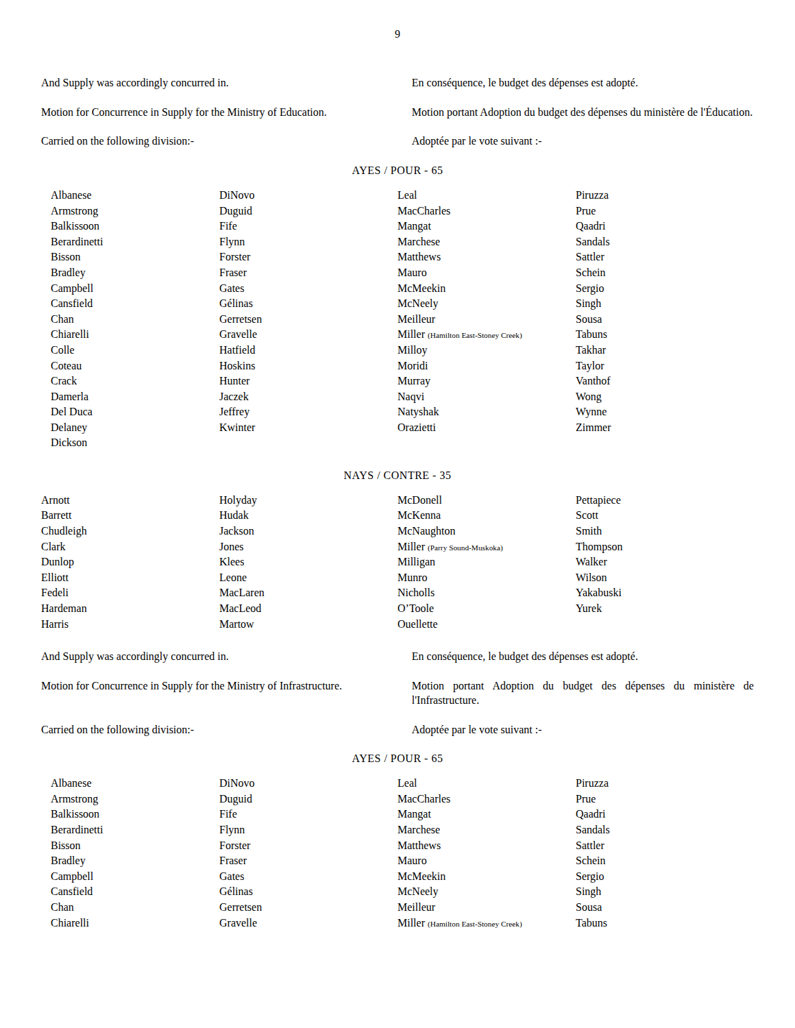9
And Supply was accordingly concurred in.
En conséquence, le budget des dépenses est adopté.
Motion for Concurrence in Supply for the Ministry of Education.
Motion portant Adoption du budget des dépenses du ministère de l'Éducation.
Carried on the following division:-
Adoptée par le vote suivant :-
AYES / POUR - 65
| Albanese | DiNovo | Leal | Piruzza |
| Armstrong | Duguid | MacCharles | Prue |
| Balkissoon | Fife | Mangat | Qaadri |
| Berardinetti | Flynn | Marchese | Sandals |
| Bisson | Forster | Matthews | Sattler |
| Bradley | Fraser | Mauro | Schein |
| Campbell | Gates | McMeekin | Sergio |
| Cansfield | Gélinas | McNeely | Singh |
| Chan | Gerretsen | Meilleur | Sousa |
| Chiarelli | Gravelle | Miller (Hamilton East-Stoney Creek) | Tabuns |
| Colle | Hatfield | Milloy | Takhar |
| Coteau | Hoskins | Moridi | Taylor |
| Crack | Hunter | Murray | Vanthof |
| Damerla | Jaczek | Naqvi | Wong |
| Del Duca | Jeffrey | Natyshak | Wynne |
| Delaney | Kwinter | Orazietti | Zimmer |
| Dickson | | | |
NAYS / CONTRE - 35
| Arnott | Holyday | McDonell | Pettapiece |
| Barrett | Hudak | McKenna | Scott |
| Chudleigh | Jackson | McNaughton | Smith |
| Clark | Jones | Miller (Parry Sound-Muskoka) | Thompson |
| Dunlop | Klees | Milligan | Walker |
| Elliott | Leone | Munro | Wilson |
| Fedeli | MacLaren | Nicholls | Yakabuski |
| Hardeman | MacLeod | O’Toole | Yurek |
| Harris | Martow | Ouellette | |
And Supply was accordingly concurred in.
En conséquence, le budget des dépenses est adopté.
Motion for Concurrence in Supply for the Ministry of Infrastructure.
Motion portant Adoption du budget des dépenses du ministère de l'Infrastructure.
Carried on the following division:-
Adoptée par le vote suivant :-
AYES / POUR - 65
| Albanese | DiNovo | Leal | Piruzza |
| Armstrong | Duguid | MacCharles | Prue |
| Balkissoon | Fife | Mangat | Qaadri |
| Berardinetti | Flynn | Marchese | Sandals |
| Bisson | Forster | Matthews | Sattler |
| Bradley | Fraser | Mauro | Schein |
| Campbell | Gates | McMeekin | Sergio |
| Cansfield | Gélinas | McNeely | Singh |
| Chan | Gerretsen | Meilleur | Sousa |
| Chiarelli | Gravelle | Miller (Hamilton East-Stoney Creek) | Tabuns |